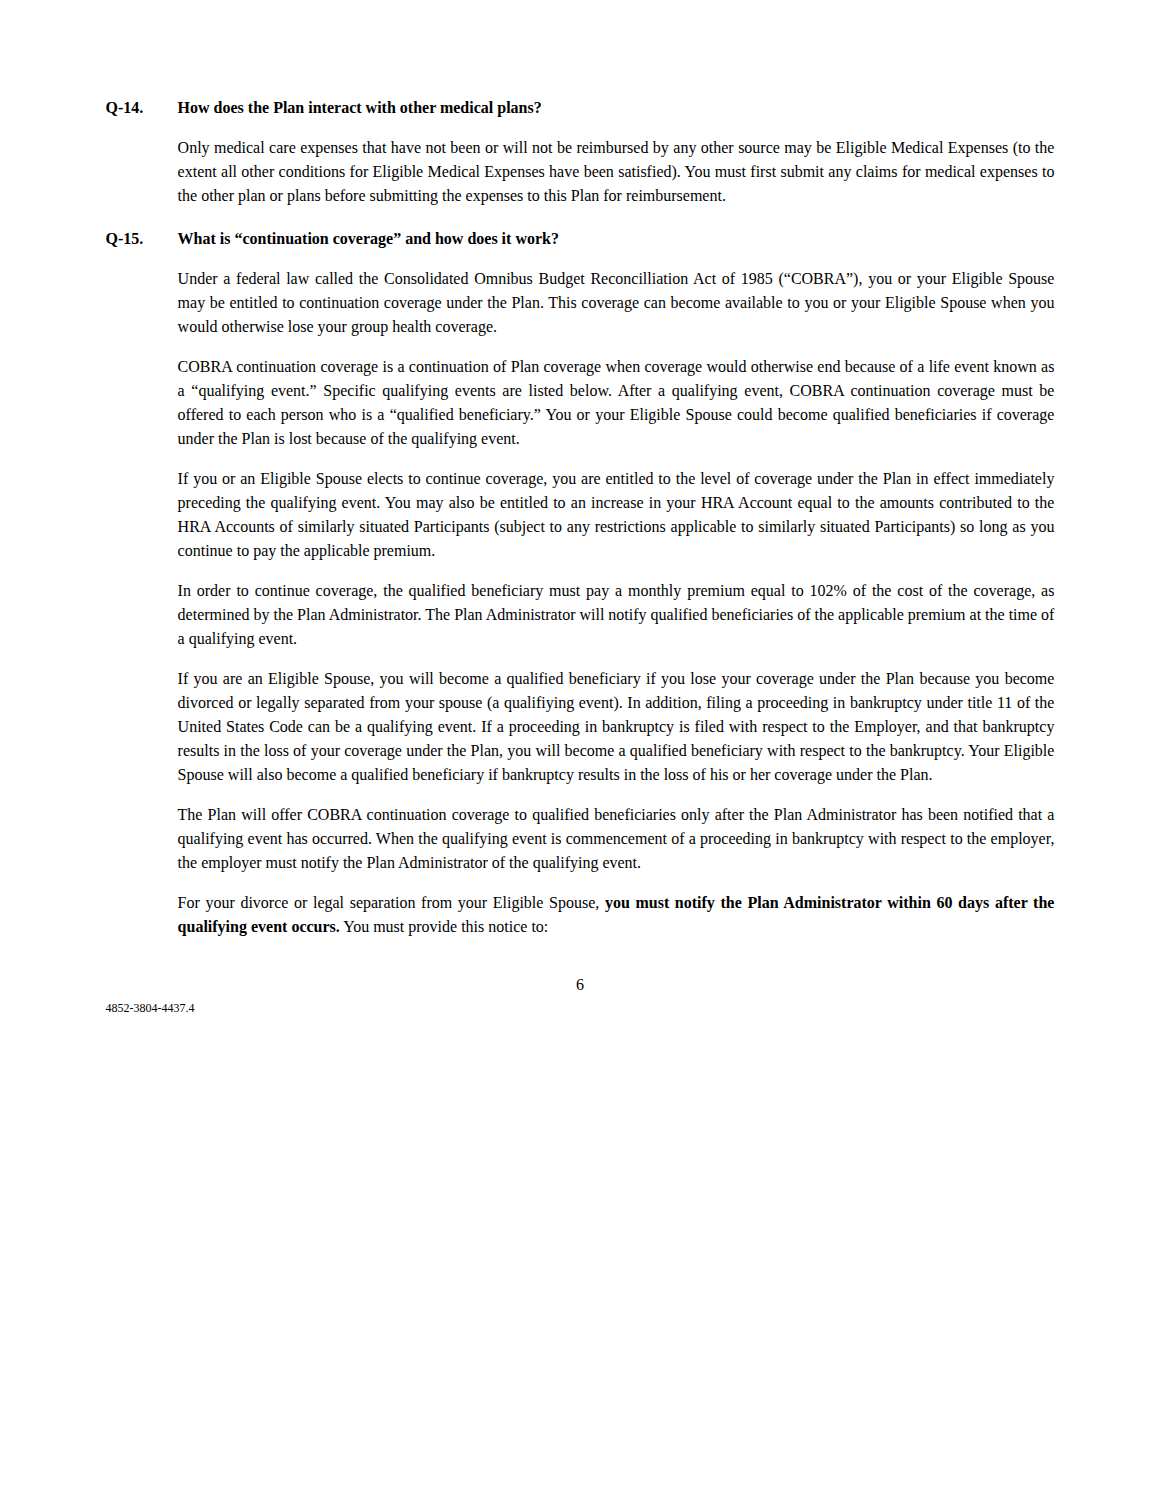Q-14. How does the Plan interact with other medical plans?
Only medical care expenses that have not been or will not be reimbursed by any other source may be Eligible Medical Expenses (to the extent all other conditions for Eligible Medical Expenses have been satisfied). You must first submit any claims for medical expenses to the other plan or plans before submitting the expenses to this Plan for reimbursement.
Q-15. What is “continuation coverage” and how does it work?
Under a federal law called the Consolidated Omnibus Budget Reconcilliation Act of 1985 (“COBRA”), you or your Eligible Spouse may be entitled to continuation coverage under the Plan. This coverage can become available to you or your Eligible Spouse when you would otherwise lose your group health coverage.
COBRA continuation coverage is a continuation of Plan coverage when coverage would otherwise end because of a life event known as a “qualifying event.” Specific qualifying events are listed below. After a qualifying event, COBRA continuation coverage must be offered to each person who is a “qualified beneficiary.” You or your Eligible Spouse could become qualified beneficiaries if coverage under the Plan is lost because of the qualifying event.
If you or an Eligible Spouse elects to continue coverage, you are entitled to the level of coverage under the Plan in effect immediately preceding the qualifying event. You may also be entitled to an increase in your HRA Account equal to the amounts contributed to the HRA Accounts of similarly situated Participants (subject to any restrictions applicable to similarly situated Participants) so long as you continue to pay the applicable premium.
In order to continue coverage, the qualified beneficiary must pay a monthly premium equal to 102% of the cost of the coverage, as determined by the Plan Administrator. The Plan Administrator will notify qualified beneficiaries of the applicable premium at the time of a qualifying event.
If you are an Eligible Spouse, you will become a qualified beneficiary if you lose your coverage under the Plan because you become divorced or legally separated from your spouse (a qualifiying event). In addition, filing a proceeding in bankruptcy under title 11 of the United States Code can be a qualifying event. If a proceeding in bankruptcy is filed with respect to the Employer, and that bankruptcy results in the loss of your coverage under the Plan, you will become a qualified beneficiary with respect to the bankruptcy. Your Eligible Spouse will also become a qualified beneficiary if bankruptcy results in the loss of his or her coverage under the Plan.
The Plan will offer COBRA continuation coverage to qualified beneficiaries only after the Plan Administrator has been notified that a qualifying event has occurred. When the qualifying event is commencement of a proceeding in bankruptcy with respect to the employer, the employer must notify the Plan Administrator of the qualifying event.
For your divorce or legal separation from your Eligible Spouse, you must notify the Plan Administrator within 60 days after the qualifying event occurs. You must provide this notice to:
6
4852-3804-4437.4